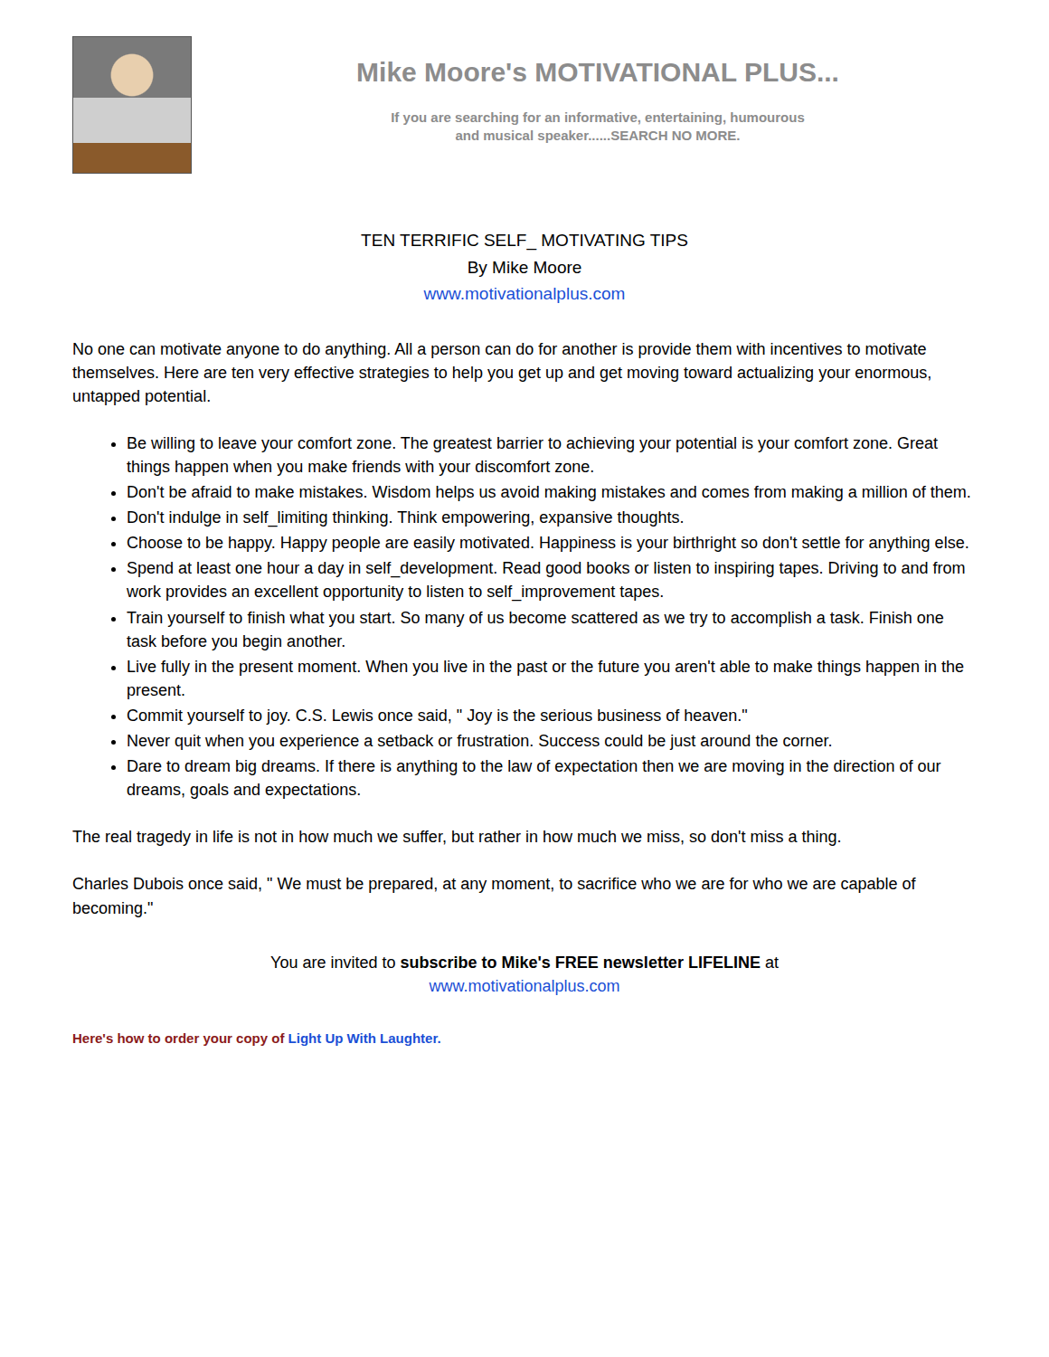Mike Moore's MOTIVATIONAL PLUS...
If you are searching for an informative, entertaining, humourous
and musical speaker......SEARCH NO MORE.
TEN TERRIFIC SELF_ MOTIVATING TIPS By Mike Moore www.motivationalplus.com
No one can motivate anyone to do anything. All a person can do for another is provide them with incentives to motivate themselves. Here are ten very effective strategies to help you get up and get moving toward actualizing your enormous, untapped potential.
Be willing to leave your comfort zone. The greatest barrier to achieving your potential is your comfort zone. Great things happen when you make friends with your discomfort zone.
Don't be afraid to make mistakes. Wisdom helps us avoid making mistakes and comes from making a million of them.
Don't indulge in self_limiting thinking. Think empowering, expansive thoughts.
Choose to be happy. Happy people are easily motivated. Happiness is your birthright so don't settle for anything else.
Spend at least one hour a day in self_development. Read good books or listen to inspiring tapes. Driving to and from work provides an excellent opportunity to listen to self_improvement tapes.
Train yourself to finish what you start. So many of us become scattered as we try to accomplish a task. Finish one task before you begin another.
Live fully in the present moment. When you live in the past or the future you aren't able to make things happen in the present.
Commit yourself to joy. C.S. Lewis once said, " Joy is the serious business of heaven."
Never quit when you experience a setback or frustration. Success could be just around the corner.
Dare to dream big dreams. If there is anything to the law of expectation then we are moving in the direction of our dreams, goals and expectations.
The real tragedy in life is not in how much we suffer, but rather in how much we miss, so don't miss a thing.
Charles Dubois once said, " We must be prepared, at any moment, to sacrifice who we are for who we are capable of becoming."
You are invited to subscribe to Mike's FREE newsletter LIFELINE at
www.motivationalplus.com
Here's how to order your copy of Light Up With Laughter.